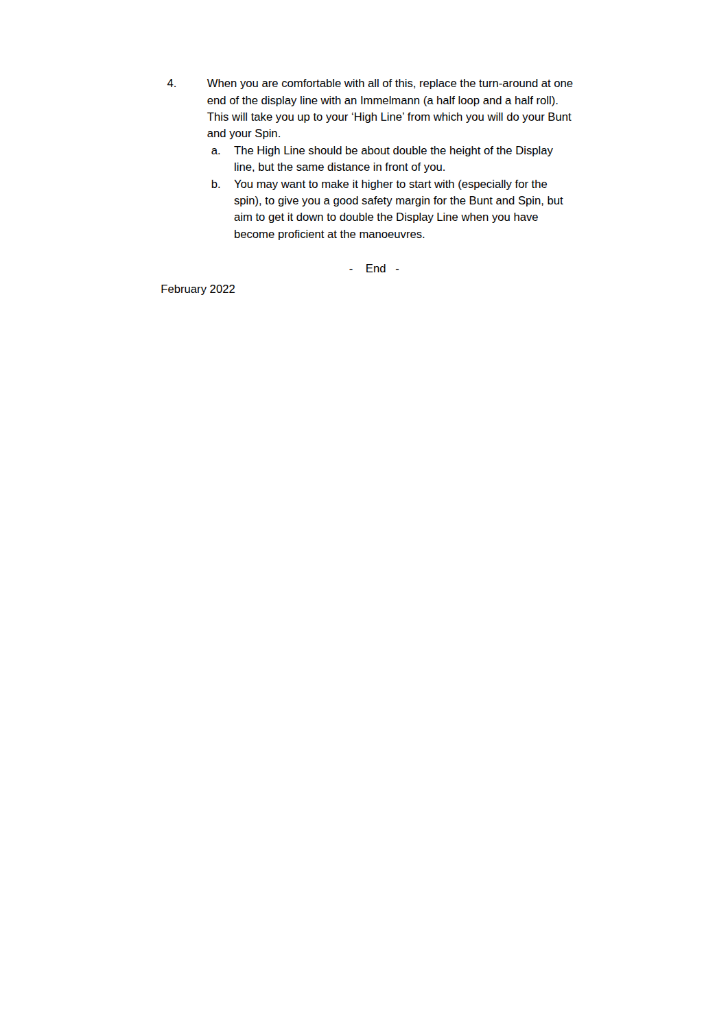4. When you are comfortable with all of this, replace the turn-around at one end of the display line with an Immelmann (a half loop and a half roll). This will take you up to your ‘High Line’ from which you will do your Bunt and your Spin.
a. The High Line should be about double the height of the Display line, but the same distance in front of you.
b. You may want to make it higher to start with (especially for the spin), to give you a good safety margin for the Bunt and Spin, but aim to get it down to double the Display Line when you have become proficient at the manoeuvres.
- End -
February 2022